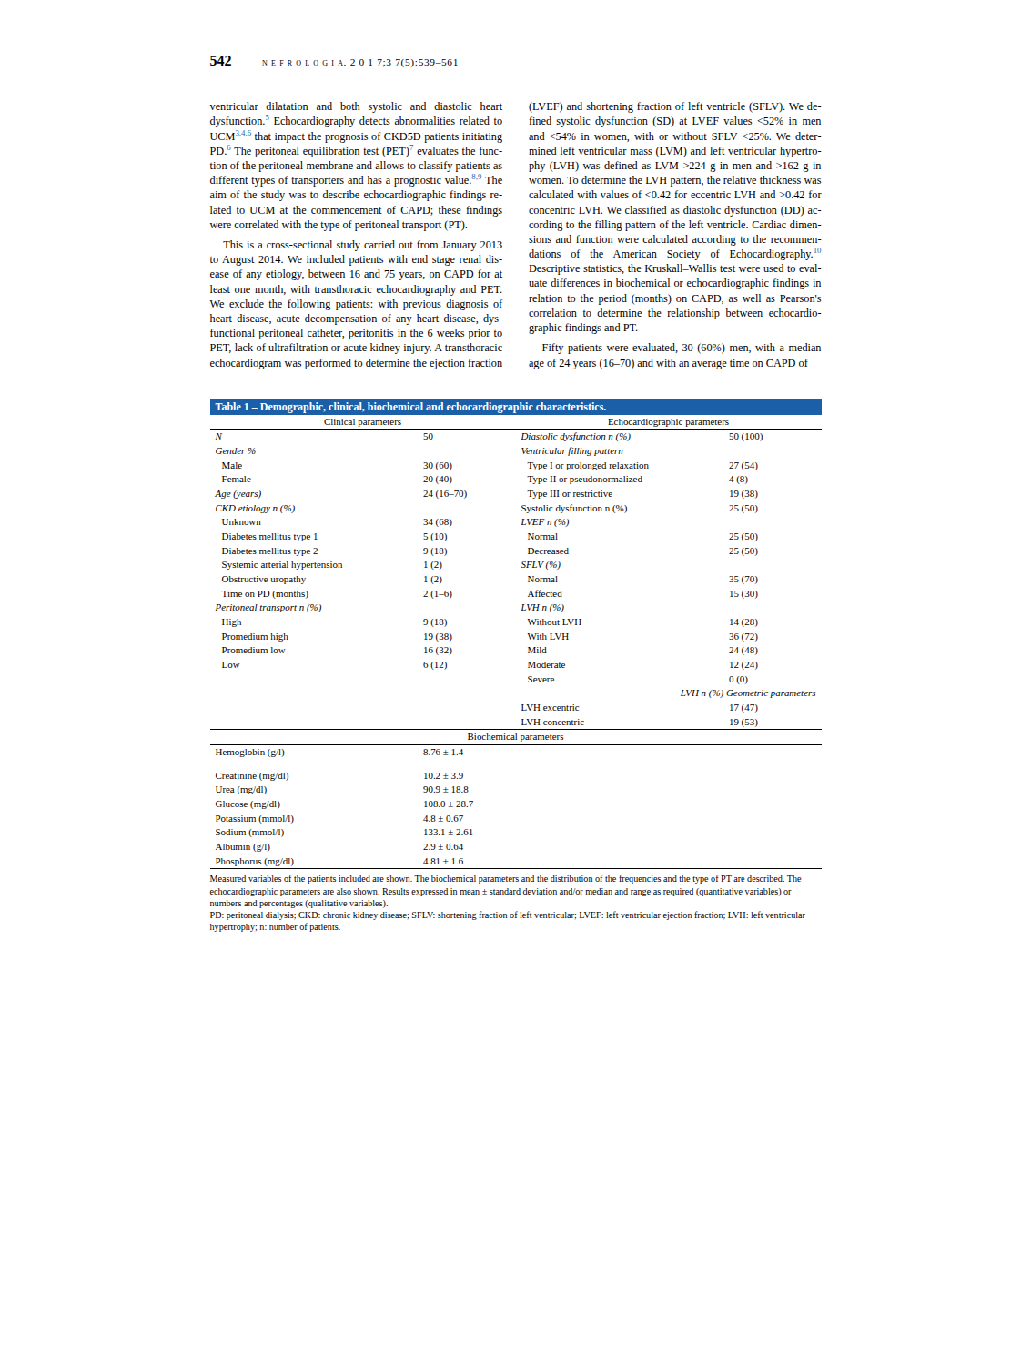542 n e f r o l o g i a. 2 0 1 7;3 7(5):539–561
ventricular dilatation and both systolic and diastolic heart dysfunction.5 Echocardiography detects abnormalities related to UCM3,4,6 that impact the prognosis of CKD5D patients initiating PD.6 The peritoneal equilibration test (PET)7 evaluates the function of the peritoneal membrane and allows to classify patients as different types of transporters and has a prognostic value.8,9 The aim of the study was to describe echocardiographic findings related to UCM at the commencement of CAPD; these findings were correlated with the type of peritoneal transport (PT).
This is a cross-sectional study carried out from January 2013 to August 2014. We included patients with end stage renal disease of any etiology, between 16 and 75 years, on CAPD for at least one month, with transthoracic echocardiography and PET. We exclude the following patients: with previous diagnosis of heart disease, acute decompensation of any heart disease, dysfunctional peritoneal catheter, peritonitis in the 6 weeks prior to PET, lack of ultrafiltration or acute kidney injury. A transthoracic echocardiogram was performed to determine the ejection fraction (LVEF) and shortening fraction of left ventricle (SFLV). We defined systolic dysfunction (SD) at LVEF values <52% in men and <54% in women, with or without SFLV <25%. We determined left ventricular mass (LVM) and left ventricular hypertrophy (LVH) was defined as LVM >224 g in men and >162 g in women. To determine the LVH pattern, the relative thickness was calculated with values of <0.42 for eccentric LVH and >0.42 for concentric LVH. We classified as diastolic dysfunction (DD) according to the filling pattern of the left ventricle. Cardiac dimensions and function were calculated according to the recommendations of the American Society of Echocardiography.10 Descriptive statistics, the Kruskall–Wallis test were used to evaluate differences in biochemical or echocardiographic findings in relation to the period (months) on CAPD, as well as Pearson's correlation to determine the relationship between echocardiographic findings and PT.
Fifty patients were evaluated, 30 (60%) men, with a median age of 24 years (16–70) and with an average time on CAPD of
| Table 1 – Demographic, clinical, biochemical and echocardiographic characteristics. |
| Clinical parameters | Echocardiographic parameters |
| N | 50 | Diastolic dysfunction n (%) | 50 (100) |
| Gender % | | Ventricular filling pattern | |
| Male | 30 (60) | Type I or prolonged relaxation | 27 (54) |
| Female | 20 (40) | Type II or pseudonormalized | 4 (8) |
| Age (years) | 24 (16–70) | Type III or restrictive | 19 (38) |
| CKD etiology n (%) | | Systolic dysfunction n (%) | 25 (50) |
| Unknown | 34 (68) | LVEF n (%) | |
| Diabetes mellitus type 1 | 5 (10) | Normal | 25 (50) |
| Diabetes mellitus type 2 | 9 (18) | Decreased | 25 (50) |
| Systemic arterial hypertension | 1 (2) | SFLV (%) | |
| Obstructive uropathy | 1 (2) | Normal | 35 (70) |
| Time on PD (months) | 2 (1–6) | Affected | 15 (30) |
| Peritoneal transport n (%) | | LVH n (%) | |
| High | 9 (18) | Without LVH | 14 (28) |
| Promedium high | 19 (38) | With LVH | 36 (72) |
| Promedium low | 16 (32) | Mild | 24 (48) |
| Low | 6 (12) | Moderate | 12 (24) |
| | | Severe | 0 (0) |
| | | LVH n (%) Geometric parameters |
| | | LVH excentric | 17 (47) |
| | | LVH concentric | 19 (53) |
| Biochemical parameters |
| Hemoglobin (g/l) | 8.76 ± 1.4 | | |
| Creatinine (mg/dl) | 10.2 ± 3.9 | | |
| Urea (mg/dl) | 90.9 ± 18.8 | | |
| Glucose (mg/dl) | 108.0 ± 28.7 | | |
| Potassium (mmol/l) | 4.8 ± 0.67 | | |
| Sodium (mmol/l) | 133.1 ± 2.61 | | |
| Albumin (g/l) | 2.9 ± 0.64 | | |
| Phosphorus (mg/dl) | 4.81 ± 1.6 | | |
Measured variables of the patients included are shown. The biochemical parameters and the distribution of the frequencies and the type of PT are described. The echocardiographic parameters are also shown. Results expressed in mean ± standard deviation and/or median and range as required (quantitative variables) or numbers and percentages (qualitative variables).
PD: peritoneal dialysis; CKD: chronic kidney disease; SFLV: shortening fraction of left ventricular; LVEF: left ventricular ejection fraction; LVH: left ventricular hypertrophy; n: number of patients.